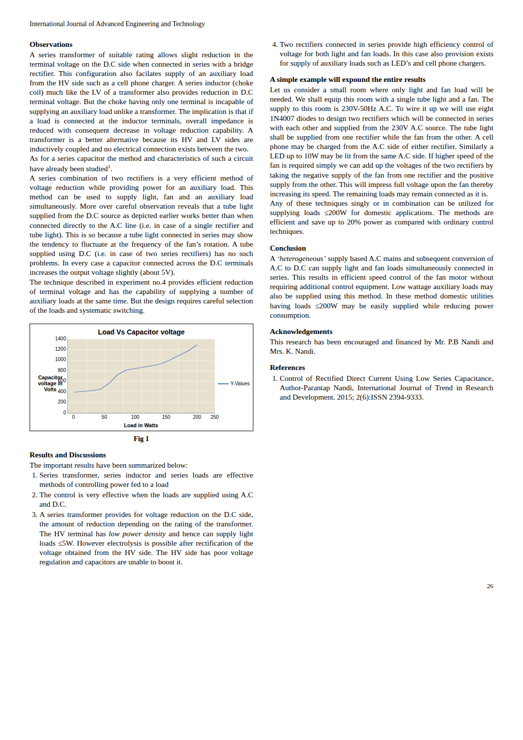International Journal of Advanced Engineering and Technology
Observations
A series transformer of suitable rating allows slight reduction in the terminal voltage on the D.C side when connected in series with a bridge rectifier. This configuration also facilates supply of an auxiliary load from the HV side such as a cell phone charger. A series inductor (choke coil) much like the LV of a transformer also provides reduction in D.C terminal voltage. But the choke having only one terminal is incapable of supplying an auxiliary load unlike a transformer. The implication is that if a load is connected at the inductor terminals, overall impedance is reduced with consequent decrease in voltage reduction capability. A transformer is a better alternative because its HV and LV sides are inductively coupled and no electrical connection exists between the two.
As for a series capacitor the method and characteristics of such a circuit have already been studied1.
A series combination of two rectifiers is a very efficient method of voltage reduction while providing power for an auxiliary load. This method can be used to supply light, fan and an auxiliary load simultaneously. More over careful observation reveals that a tube light supplied from the D.C source as depicted earlier works better than when connected directly to the A.C line (i.e. in case of a single rectifier and tube light). This is so because a tube light connected in series may show the tendency to fluctuate at the frequency of the fan’s rotation. A tube supplied using D.C (i.e. in case of two series rectifiers) has no such problems. In every case a capacitor connected across the D.C terminals increases the output voltage slightly (about 5V).
The technique described in experiment no.4 provides efficient reduction of terminal voltage and has the capability of supplying a number of auxiliary loads at the same time. But the design requires careful selection of the loads and systematic switching.
Load Vs Capacitor voltage
Capacitor
voltage in Volts
1400 1200 1000 800 600 400 200 0
0 50 100 150 200 250
Load in Watts
Y-Values
Fig 1
Results and Discussions
The important results have been summarized below:
Series transformer, series inductor and series loads are effective methods of controlling power fed to a load
The control is very effective when the loads are supplied using A.C and D.C.
A series transformer provides for voltage reduction on the D.C side, the amount of reduction depending on the rating of the transformer. The HV terminal has low power density and hence can supply light loads ≤5W. However electrolysis is possible after rectification of the voltage obtained from the HV side. The HV side has poor voltage regulation and capacitors are unable to boost it.
Two rectifiers connected in series provide high efficiency control of voltage for both light and fan loads. In this case also provision exists for supply of auxiliary loads such as LED’s and cell phone chargers.
A simple example will expound the entire results
Let us consider a small room where only light and fan load will be needed. We shall equip this room with a single tube light and a fan. The supply to this room is 230V-50Hz A.C. To wire it up we will use eight 1N4007 diodes to design two rectifiers which will be connected in series with each other and supplied from the 230V A.C source. The tube light shall be supplied from one rectifier while the fan from the other. A cell phone may be charged from the A.C side of either rectifier. Similarly a LED up to 10W may be lit from the same A.C side. If higher speed of the fan is required simply we can add up the voltages of the two rectifiers by taking the negative supply of the fan from one rectifier and the positive supply from the other. This will impress full voltage upon the fan thereby increasing its speed. The remaining loads may remain connected as it is.
Any of these techniques singly or in combination can be utilized for supplying loads ≤200W for domestic applications. The methods are efficient and save up to 20% power as compared with ordinary control techniques.
Conclusion
A ‘heterogeneous’ supply based A.C mains and subsequent conversion of A.C to D.C can supply light and fan loads simultaneously connected in series. This results in efficient speed control of the fan motor without requiring additional control equipment. Low wattage auxiliary loads may also be supplied using this method. In these method domestic utilities having loads ≤200W may be easily supplied while reducing power consumption.
Acknowledgements
This research has been encouraged and financed by Mr. P.B Nandi and Mrs. K. Nandi.
References
Control of Rectified Direct Current Using Low Series Capacitance, Author-Parantap Nandi, International Journal of Trend in Research and Development. 2015; 2(6):ISSN 2394-9333.
26